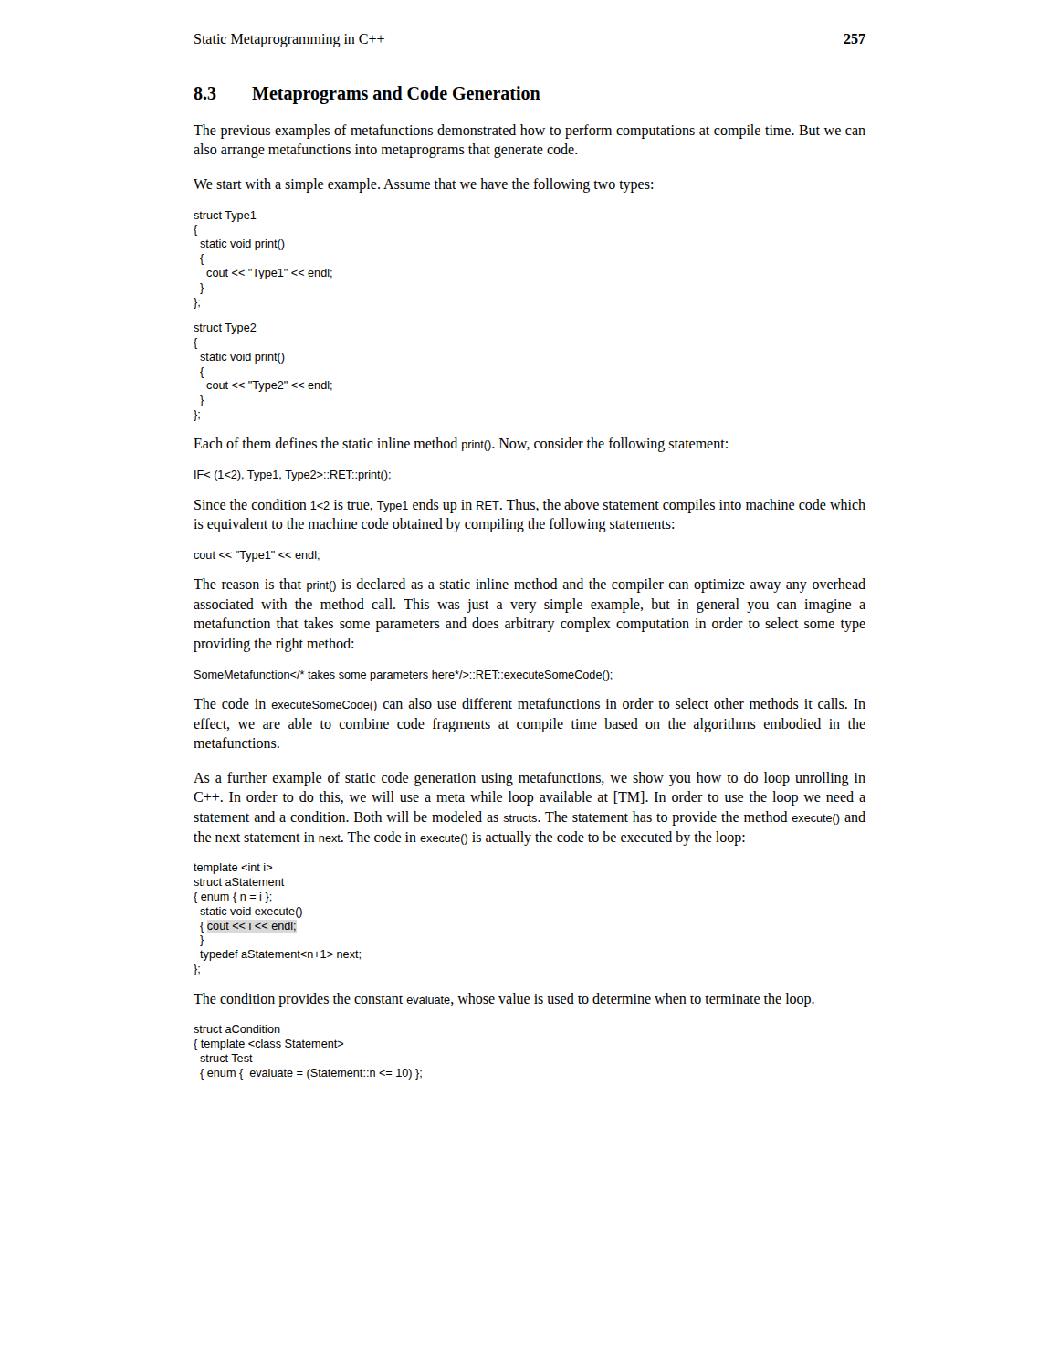Static Metaprogramming in C++ 257
8.3 Metaprograms and Code Generation
The previous examples of metafunctions demonstrated how to perform computations at compile time. But we can also arrange metafunctions into metaprograms that generate code.
We start with a simple example. Assume that we have the following two types:
struct Type1
{
  static void print()
  {
    cout << "Type1" << endl;
  }
};
struct Type2
{
  static void print()
  {
    cout << "Type2" << endl;
  }
};
Each of them defines the static inline method print(). Now, consider the following statement:
IF< (1<2), Type1, Type2>::RET::print();
Since the condition 1<2 is true, Type1 ends up in RET. Thus, the above statement compiles into machine code which is equivalent to the machine code obtained by compiling the following statements:
cout << "Type1" << endl;
The reason is that print() is declared as a static inline method and the compiler can optimize away any overhead associated with the method call. This was just a very simple example, but in general you can imagine a metafunction that takes some parameters and does arbitrary complex computation in order to select some type providing the right method:
SomeMetafunction</* takes some parameters here*/>::RET::executeSomeCode();
The code in executeSomeCode() can also use different metafunctions in order to select other methods it calls. In effect, we are able to combine code fragments at compile time based on the algorithms embodied in the metafunctions.
As a further example of static code generation using metafunctions, we show you how to do loop unrolling in C++. In order to do this, we will use a meta while loop available at [TM]. In order to use the loop we need a statement and a condition. Both will be modeled as structs. The statement has to provide the method execute() and the next statement in next. The code in execute() is actually the code to be executed by the loop:
template <int i>
struct aStatement
{ enum { n = i };
  static void execute()
  { cout << i << endl;
  }
  typedef aStatement<n+1> next;
};
The condition provides the constant evaluate, whose value is used to determine when to terminate the loop.
struct aCondition
{ template <class Statement>
  struct Test
  { enum {  evaluate = (Statement::n <= 10) };